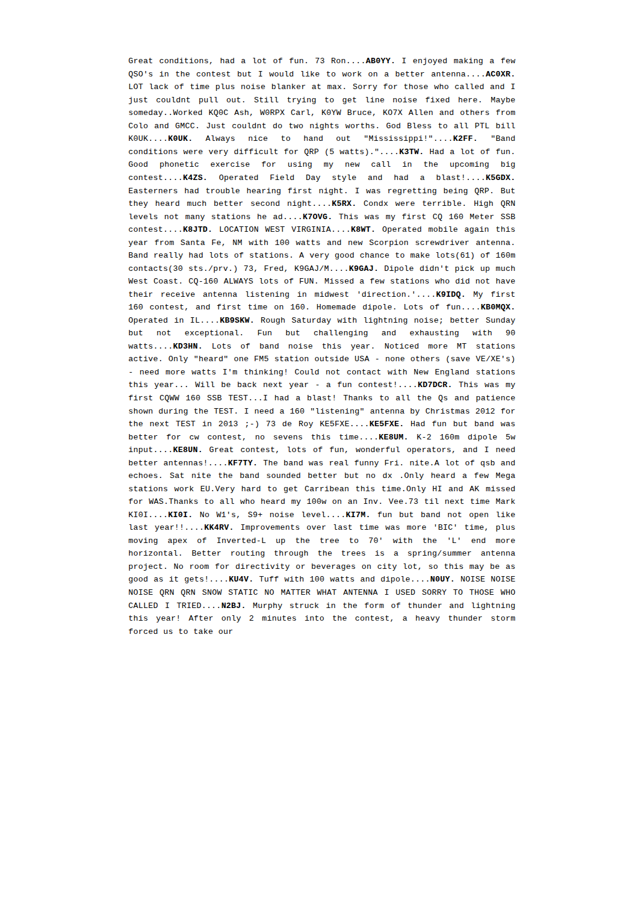Great conditions, had a lot of fun. 73 Ron....AB0YY. I enjoyed making a few QSO's in the contest but I would like to work on a better antenna....AC0XR. LOT lack of time plus noise blanker at max. Sorry for those who called and I just couldnt pull out. Still trying to get line noise fixed here. Maybe someday..Worked KQ0C Ash, W0RPX Carl, K0YW Bruce, KO7X Allen and others from Colo and GMCC. Just couldnt do two nights worths. God Bless to all PTL bill K0UK....K0UK. Always nice to hand out "Mississippi!"....K2FF. "Band conditions were very difficult for QRP (5 watts)."....K3TW. Had a lot of fun. Good phonetic exercise for using my new call in the upcoming big contest....K4ZS. Operated Field Day style and had a blast!....K5GDX. Easterners had trouble hearing first night. I was regretting being QRP. But they heard much better second night....K5RX. Condx were terrible. High QRN levels not many stations he ad....K7OVG. This was my first CQ 160 Meter SSB contest....K8JTD. LOCATION WEST VIRGINIA....K8WT. Operated mobile again this year from Santa Fe, NM with 100 watts and new Scorpion screwdriver antenna. Band really had lots of stations. A very good chance to make lots(61) of 160m contacts(30 sts./prv.) 73, Fred, K9GAJ/M....K9GAJ. Dipole didn't pick up much West Coast. CQ-160 ALWAYS lots of FUN. Missed a few stations who did not have their receive antenna listening in midwest 'direction.'....K9IDQ. My first 160 contest, and first time on 160. Homemade dipole. Lots of fun....KB0MQX. Operated in IL....KB9SKW. Rough Saturday with lightning noise; better Sunday but not exceptional. Fun but challenging and exhausting with 90 watts....KD3HN. Lots of band noise this year. Noticed more MT stations active. Only "heard" one FM5 station outside USA - none others (save VE/XE's) - need more watts I'm thinking! Could not contact with New England stations this year... Will be back next year - a fun contest!....KD7DCR. This was my first CQWW 160 SSB TEST...I had a blast! Thanks to all the Qs and patience shown during the TEST. I need a 160 "listening" antenna by Christmas 2012 for the next TEST in 2013 ;-) 73 de Roy KE5FXE....KE5FXE. Had fun but band was better for cw contest, no sevens this time....KE8UM. K-2 160m dipole 5w input....KE8UN. Great contest, lots of fun, wonderful operators, and I need better antennas!....KF7TY. The band was real funny Fri. nite.A lot of qsb and echoes. Sat nite the band sounded better but no dx .Only heard a few Mega stations work EU.Very hard to get Carribean this time.Only HI and AK missed for WAS.Thanks to all who heard my 100w on an Inv. Vee.73 til next time Mark KI0I....KI0I. No W1's, S9+ noise level....KI7M. fun but band not open like last year!!....KK4RV. Improvements over last time was more 'BIC' time, plus moving apex of Inverted-L up the tree to 70' with the 'L' end more horizontal. Better routing through the trees is a spring/summer antenna project. No room for directivity or beverages on city lot, so this may be as good as it gets!....KU4V. Tuff with 100 watts and dipole....N0UY. NOISE NOISE NOISE QRN QRN SNOW STATIC NO MATTER WHAT ANTENNA I USED SORRY TO THOSE WHO CALLED I TRIED....N2BJ. Murphy struck in the form of thunder and lightning this year! After only 2 minutes into the contest, a heavy thunder storm forced us to take our